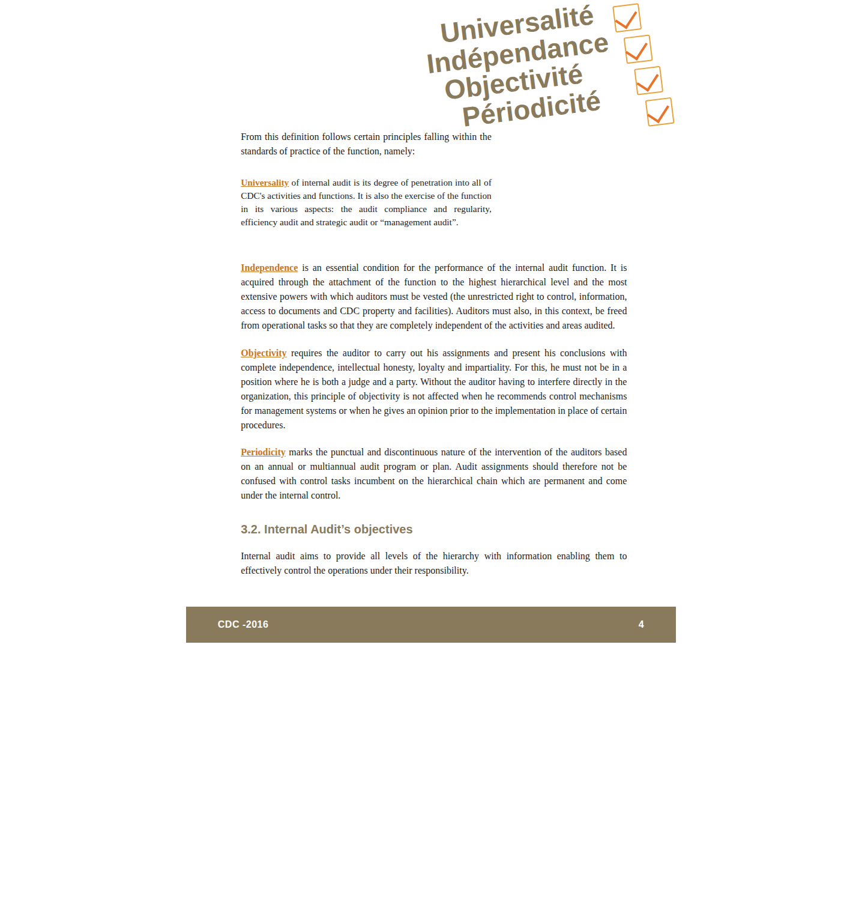Universalité
Indépendance
Objectivité
Périodicité
From this definition follows certain principles falling within the standards of practice of the function, namely:
Universality of internal audit is its degree of penetration into all of CDC's activities and functions. It is also the exercise of the function in its various aspects: the audit compliance and regularity, efficiency audit and strategic audit or “management audit”.
Independence is an essential condition for the performance of the internal audit function. It is acquired through the attachment of the function to the highest hierarchical level and the most extensive powers with which auditors must be vested (the unrestricted right to control, information, access to documents and CDC property and facilities). Auditors must also, in this context, be freed from operational tasks so that they are completely independent of the activities and areas audited.
Objectivity requires the auditor to carry out his assignments and present his conclusions with complete independence, intellectual honesty, loyalty and impartiality. For this, he must not be in a position where he is both a judge and a party. Without the auditor having to interfere directly in the organization, this principle of objectivity is not affected when he recommends control mechanisms for management systems or when he gives an opinion prior to the implementation in place of certain procedures.
Periodicity marks the punctual and discontinuous nature of the intervention of the auditors based on an annual or multiannual audit program or plan. Audit assignments should therefore not be confused with control tasks incumbent on the hierarchical chain which are permanent and come under the internal control.
3.2. Internal Audit’s objectives
Internal audit aims to provide all levels of the hierarchy with information enabling them to effectively control the operations under their responsibility.
CDC -2016
4